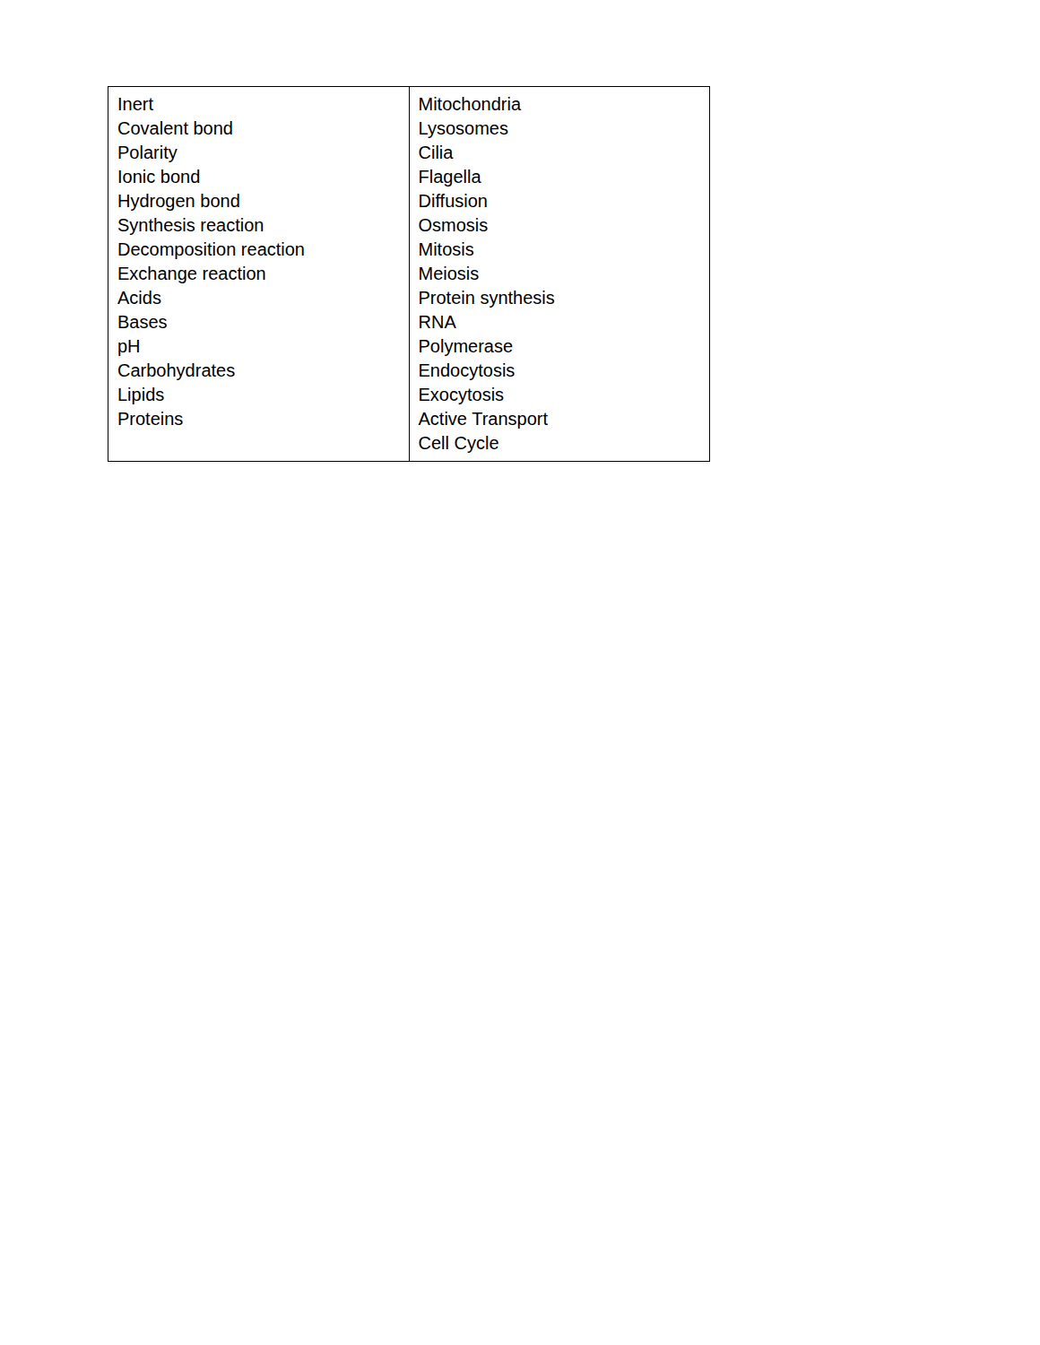| Inert Covalent bond Polarity Ionic bond Hydrogen bond Synthesis reaction Decomposition reaction Exchange reaction Acids Bases pH Carbohydrates Lipids Proteins | Mitochondria Lysosomes Cilia Flagella Diffusion Osmosis Mitosis Meiosis Protein synthesis RNA Polymerase Endocytosis Exocytosis Active Transport Cell Cycle |